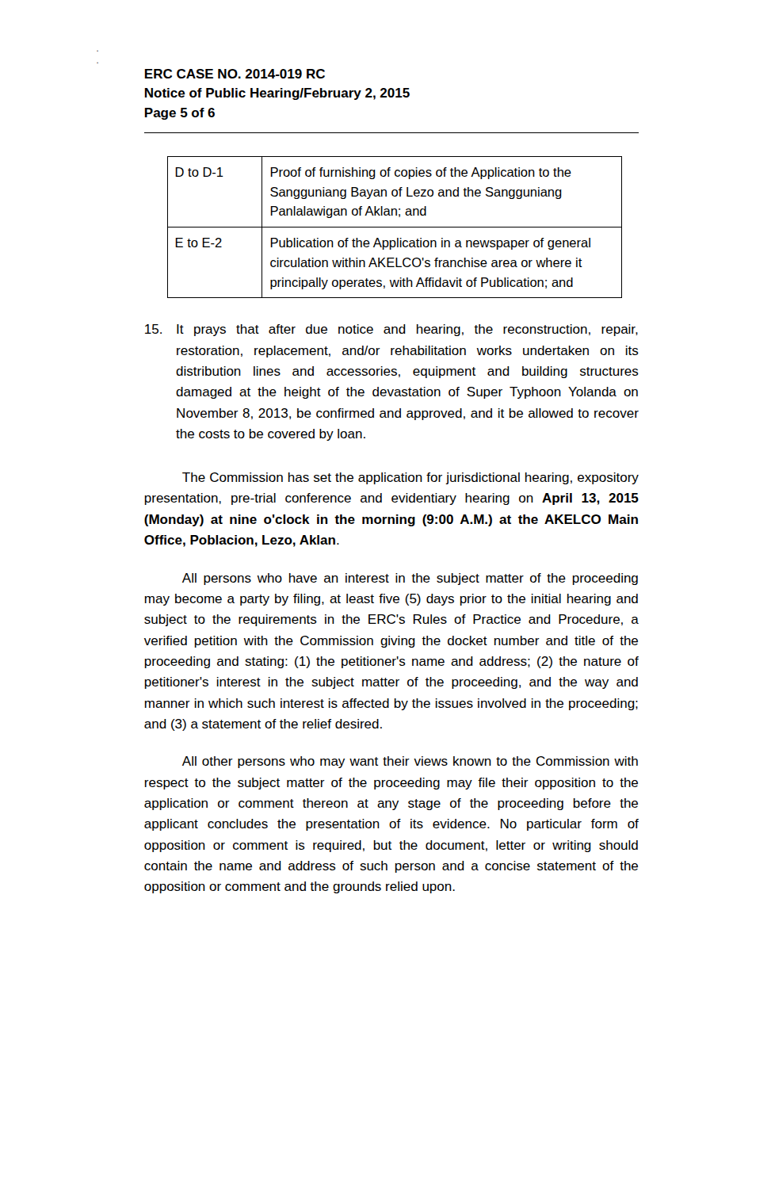.
.
ERC CASE NO. 2014-019 RC Notice of Public Hearing/February 2, 2015 Page 5 of 6
| D to D-1 | Proof of furnishing of copies of the Application to the Sangguniang Bayan of Lezo and the Sangguniang Panlalawigan of Aklan; and |
| E to E-2 | Publication of the Application in a newspaper of general circulation within AKELCO's franchise area or where it principally operates, with Affidavit of Publication; and |
15. It prays that after due notice and hearing, the reconstruction, repair, restoration, replacement, and/or rehabilitation works undertaken on its distribution lines and accessories, equipment and building structures damaged at the height of the devastation of Super Typhoon Yolanda on November 8, 2013, be confirmed and approved, and it be allowed to recover the costs to be covered by loan.
The Commission has set the application for jurisdictional hearing, expository presentation, pre-trial conference and evidentiary hearing on April 13, 2015 (Monday) at nine o'clock in the morning (9:00 A.M.) at the AKELCO Main Office, Poblacion, Lezo, Aklan.
All persons who have an interest in the subject matter of the proceeding may become a party by filing, at least five (5) days prior to the initial hearing and subject to the requirements in the ERC's Rules of Practice and Procedure, a verified petition with the Commission giving the docket number and title of the proceeding and stating: (1) the petitioner's name and address; (2) the nature of petitioner's interest in the subject matter of the proceeding, and the way and manner in which such interest is affected by the issues involved in the proceeding; and (3) a statement of the relief desired.
All other persons who may want their views known to the Commission with respect to the subject matter of the proceeding may file their opposition to the application or comment thereon at any stage of the proceeding before the applicant concludes the presentation of its evidence. No particular form of opposition or comment is required, but the document, letter or writing should contain the name and address of such person and a concise statement of the opposition or comment and the grounds relied upon.